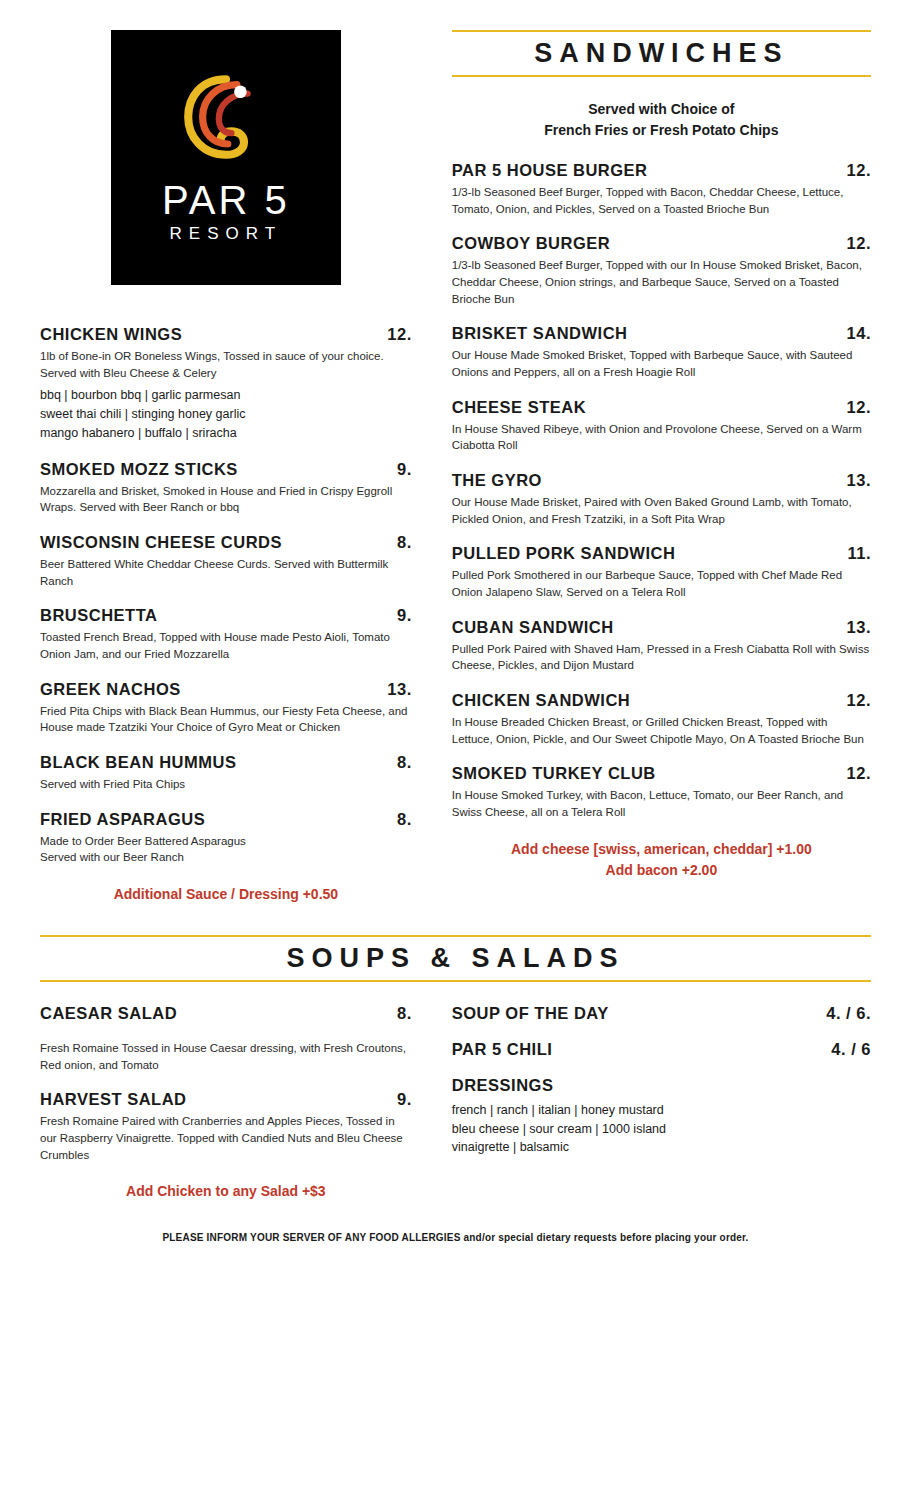PAR 5
RESORT
Chicken Wings 12.
1lb of Bone-in OR Boneless Wings, Tossed in sauce of your choice. Served with Bleu Cheese & Celery
bbq | bourbon bbq | garlic parmesan
sweet thai chili | stinging honey garlic
mango habanero | buffalo | sriracha
Smoked Mozz Sticks 9.
Mozzarella and Brisket, Smoked in House and Fried in Crispy Eggroll Wraps. Served with Beer Ranch or bbq
Wisconsin Cheese Curds 8.
Beer Battered White Cheddar Cheese Curds. Served with Buttermilk Ranch
Bruschetta 9.
Toasted French Bread, Topped with House made Pesto Aioli, Tomato Onion Jam, and our Fried Mozzarella
Greek Nachos 13.
Fried Pita Chips with Black Bean Hummus, our Fiesty Feta Cheese, and House made Tzatziki Your Choice of Gyro Meat or Chicken
Black Bean Hummus 8.
Served with Fried Pita Chips
Fried Asparagus 8.
Made to Order Beer Battered Asparagus
Served with our Beer Ranch
Additional Sauce / Dressing +0.50
Sandwiches
Served with Choice of
French Fries or Fresh Potato Chips
Par 5 House Burger 12.
1/3-lb Seasoned Beef Burger, Topped with Bacon, Cheddar Cheese, Lettuce, Tomato, Onion, and Pickles, Served on a Toasted Brioche Bun
Cowboy Burger 12.
1/3-lb Seasoned Beef Burger, Topped with our In House Smoked Brisket, Bacon, Cheddar Cheese, Onion strings, and Barbeque Sauce, Served on a Toasted Brioche Bun
Brisket Sandwich 14.
Our House Made Smoked Brisket, Topped with Barbeque Sauce, with Sauteed Onions and Peppers, all on a Fresh Hoagie Roll
Cheese Steak 12.
In House Shaved Ribeye, with Onion and Provolone Cheese, Served on a Warm Ciabotta Roll
The Gyro 13.
Our House Made Brisket, Paired with Oven Baked Ground Lamb, with Tomato, Pickled Onion, and Fresh Tzatziki, in a Soft Pita Wrap
Pulled Pork Sandwich 11.
Pulled Pork Smothered in our Barbeque Sauce, Topped with Chef Made Red Onion Jalapeno Slaw, Served on a Telera Roll
Cuban Sandwich 13.
Pulled Pork Paired with Shaved Ham, Pressed in a Fresh Ciabatta Roll with Swiss Cheese, Pickles, and Dijon Mustard
Chicken Sandwich 12.
In House Breaded Chicken Breast, or Grilled Chicken Breast, Topped with Lettuce, Onion, Pickle, and Our Sweet Chipotle Mayo, On A Toasted Brioche Bun
Smoked Turkey Club 12.
In House Smoked Turkey, with Bacon, Lettuce, Tomato, our Beer Ranch, and Swiss Cheese, all on a Telera Roll
Add cheese [swiss, american, cheddar] +1.00
Add bacon +2.00
Soups & Salads
Caesar Salad 8.
Fresh Romaine Tossed in House Caesar dressing, with Fresh Croutons, Red onion, and Tomato
Harvest Salad 9.
Fresh Romaine Paired with Cranberries and Apples Pieces, Tossed in our Raspberry Vinaigrette. Topped with Candied Nuts and Bleu Cheese Crumbles
Add Chicken to any Salad +$3
Soup of the Day 4. / 6.
Par 5 Chili 4. / 6
Dressings
french | ranch | italian | honey mustard
bleu cheese | sour cream | 1000 island
vinaigrette | balsamic
PLEASE INFORM YOUR SERVER OF ANY FOOD ALLERGIES and/or special dietary requests before placing your order.